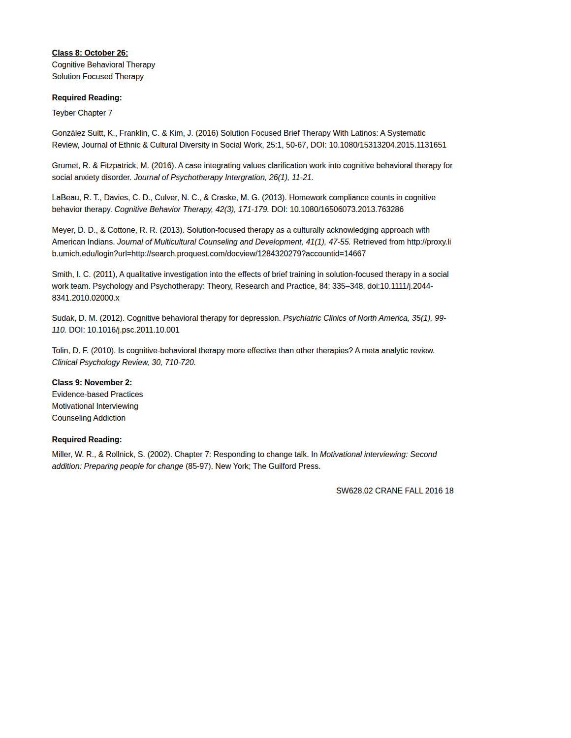Class 8: October 26:
Cognitive Behavioral Therapy
Solution Focused Therapy
Required Reading:
Teyber Chapter 7
González Suitt, K., Franklin, C. & Kim, J. (2016) Solution Focused Brief Therapy With Latinos: A Systematic Review, Journal of Ethnic & Cultural Diversity in Social Work, 25:1, 50-67, DOI: 10.1080/15313204.2015.1131651
Grumet, R. & Fitzpatrick, M. (2016). A case integrating values clarification work into cognitive behavioral therapy for social anxiety disorder. Journal of Psychotherapy Intergration, 26(1), 11-21.
LaBeau, R. T., Davies, C. D., Culver, N. C., & Craske, M. G. (2013). Homework compliance counts in cognitive behavior therapy. Cognitive Behavior Therapy, 42(3), 171-179. DOI: 10.1080/16506073.2013.763286
Meyer, D. D., & Cottone, R. R. (2013). Solution-focused therapy as a culturally acknowledging approach with American Indians. Journal of Multicultural Counseling and Development, 41(1), 47-55. Retrieved from http://proxy.lib.umich.edu/login?url=http://search.proquest.com/docview/1284320279?accountid=14667
Smith, I. C. (2011), A qualitative investigation into the effects of brief training in solution-focused therapy in a social work team. Psychology and Psychotherapy: Theory, Research and Practice, 84: 335–348. doi:10.1111/j.2044-8341.2010.02000.x
Sudak, D. M. (2012). Cognitive behavioral therapy for depression. Psychiatric Clinics of North America, 35(1), 99-110. DOI: 10.1016/j.psc.2011.10.001
Tolin, D. F. (2010). Is cognitive-behavioral therapy more effective than other therapies? A meta analytic review. Clinical Psychology Review, 30, 710-720.
Class 9: November 2:
Evidence-based Practices
Motivational Interviewing
Counseling Addiction
Required Reading:
Miller, W. R., & Rollnick, S. (2002). Chapter 7: Responding to change talk. In Motivational interviewing: Second addition: Preparing people for change (85-97). New York; The Guilford Press.
SW628.02 CRANE FALL 2016 18